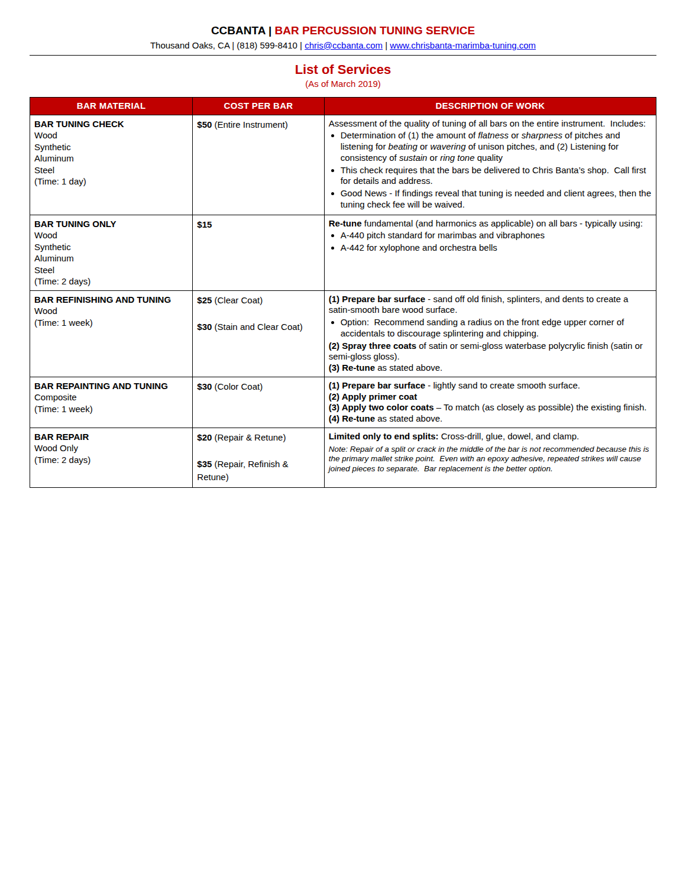CCBANTA | BAR PERCUSSION TUNING SERVICE
Thousand Oaks, CA | (818) 599-8410 | chris@ccbanta.com | www.chrisbanta-marimba-tuning.com
List of Services
(As of March 2019)
| BAR MATERIAL | COST PER BAR | DESCRIPTION OF WORK |
| --- | --- | --- |
| BAR TUNING CHECK Wood Synthetic Aluminum Steel (Time: 1 day) | $50 (Entire Instrument) | Assessment of the quality of tuning of all bars on the entire instrument. Includes: Determination of (1) the amount of flatness or sharpness of pitches and listening for beating or wavering of unison pitches, and (2) Listening for consistency of sustain or ring tone quality This check requires that the bars be delivered to Chris Banta’s shop. Call first for details and address. Good News - If findings reveal that tuning is needed and client agrees, then the tuning check fee will be waived. |
| BAR TUNING ONLY Wood Synthetic Aluminum Steel (Time: 2 days) | $15 | Re-tune fundamental (and harmonics as applicable) on all bars - typically using: A-440 pitch standard for marimbas and vibraphones A-442 for xylophone and orchestra bells |
| BAR REFINISHING AND TUNING Wood (Time: 1 week) | $25 (Clear Coat) $30 (Stain and Clear Coat) | (1) Prepare bar surface - sand off old finish, splinters, and dents to create a satin-smooth bare wood surface. Option: Recommend sanding a radius on the front edge upper corner of accidentals to discourage splintering and chipping. (2) Spray three coats of satin or semi-gloss waterbase polycrylic finish (satin or semi-gloss gloss). (3) Re-tune as stated above. |
| BAR REPAINTING AND TUNING Composite (Time: 1 week) | $30 (Color Coat) | (1) Prepare bar surface - lightly sand to create smooth surface. (2) Apply primer coat (3) Apply two color coats – To match (as closely as possible) the existing finish. (4) Re-tune as stated above. |
| BAR REPAIR Wood Only (Time: 2 days) | $20 (Repair & Retune) $35 (Repair, Refinish & Retune) | Limited only to end splits: Cross-drill, glue, dowel, and clamp. Note: Repair of a split or crack in the middle of the bar is not recommended because this is the primary mallet strike point. Even with an epoxy adhesive, repeated strikes will cause joined pieces to separate. Bar replacement is the better option. |